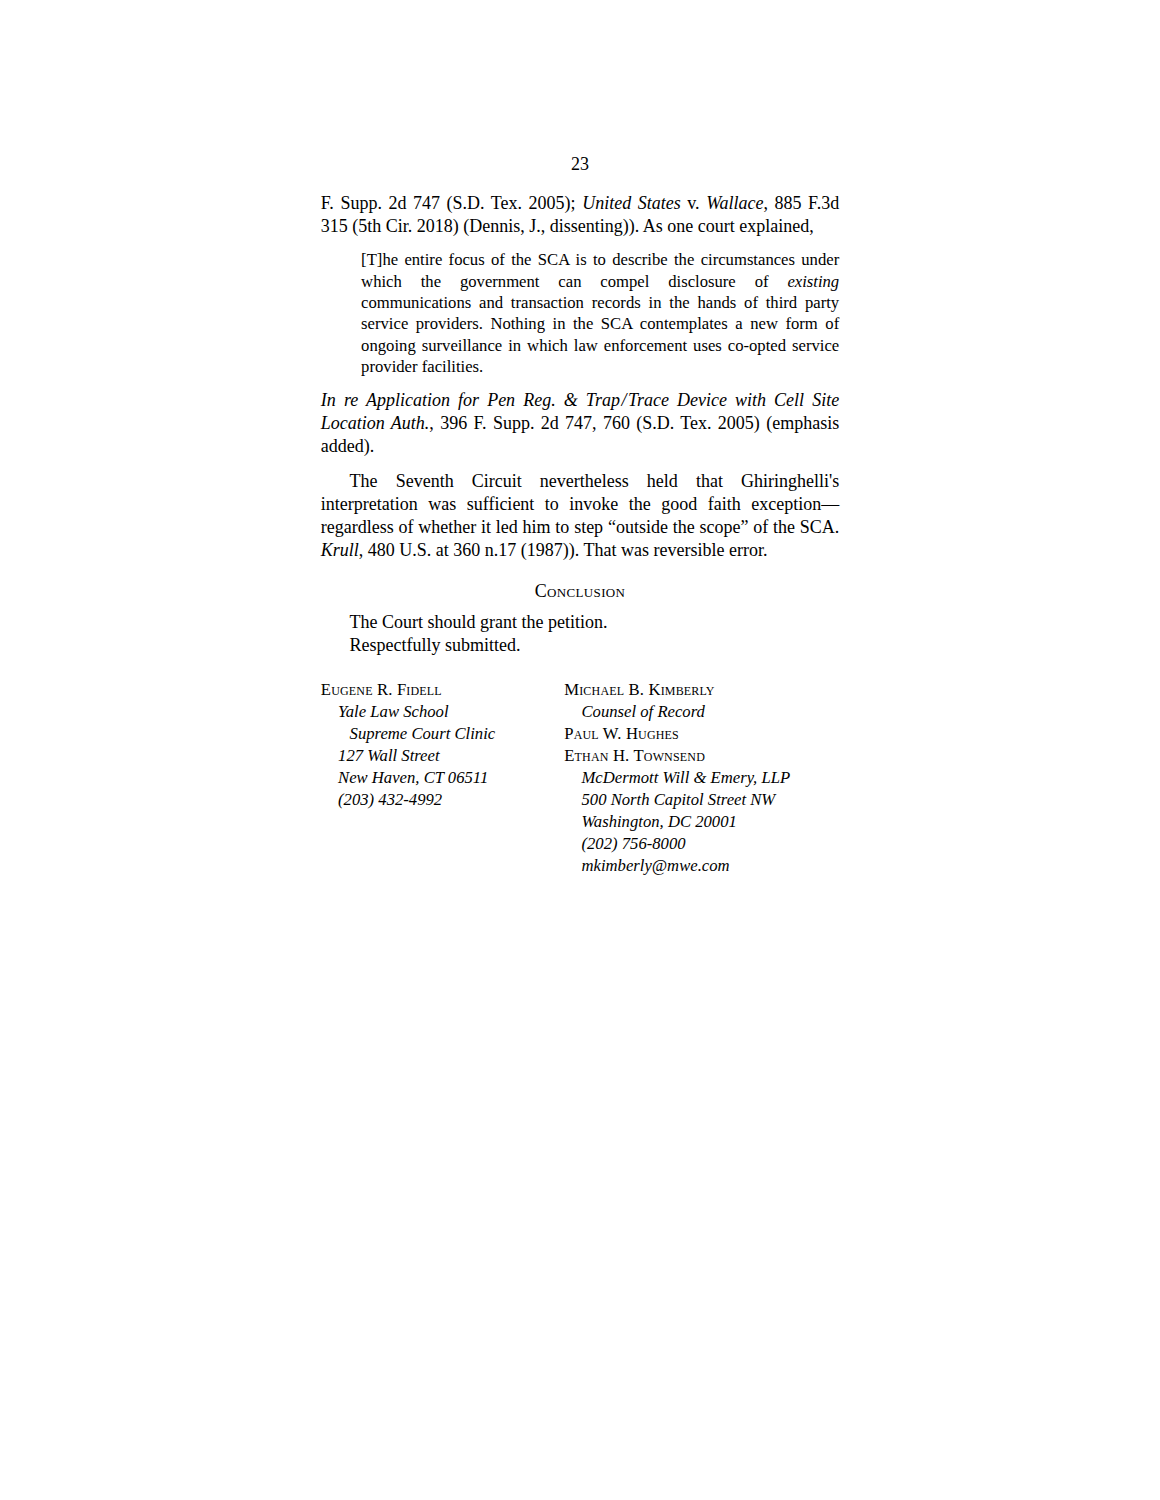23
F. Supp. 2d 747 (S.D. Tex. 2005); United States v. Wallace, 885 F.3d 315 (5th Cir. 2018) (Dennis, J., dissenting)). As one court explained,
[T]he entire focus of the SCA is to describe the circumstances under which the government can compel disclosure of existing communications and transaction records in the hands of third party service providers. Nothing in the SCA contemplates a new form of ongoing surveillance in which law enforcement uses co-opted service provider facilities.
In re Application for Pen Reg. & Trap / Trace Device with Cell Site Location Auth., 396 F. Supp. 2d 747, 760 (S.D. Tex. 2005) (emphasis added).
The Seventh Circuit nevertheless held that Ghiringhelli's interpretation was sufficient to invoke the good faith exception—regardless of whether it led him to step “outside the scope” of the SCA. Krull, 480 U.S. at 360 n.17 (1987)). That was reversible error.
Conclusion
The Court should grant the petition.
Respectfully submitted.
Eugene R. Fidell
Yale Law School
Supreme Court Clinic
127 Wall Street
New Haven, CT 06511
(203) 432-4992
Michael B. Kimberly
Counsel of Record
Paul W. Hughes
Ethan H. Townsend
McDermott Will & Emery, LLP
500 North Capitol Street NW
Washington, DC 20001
(202) 756-8000
mkimberly@mwe.com